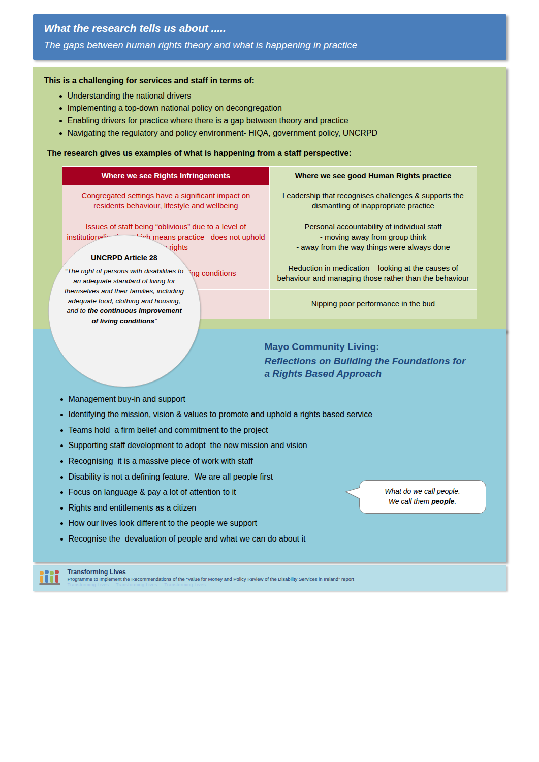What the research tells us about .....
The gaps between human rights theory and what is happening in practice
This is a challenging for services and staff in terms of:
Understanding the national drivers
Implementing a top-down national policy on decongregation
Enabling drivers for practice where there is a gap between theory and practice
Navigating the regulatory and policy environment- HIQA, government policy, UNCRPD
The research gives us examples of what is happening from a staff perspective:
| Where we see Rights Infringements | Where we see good Human Rights practice |
| --- | --- |
| Congregated settings have a significant impact on residents behaviour, lifestyle and wellbeing | Leadership that recognises challenges & supports the dismantling of inappropriate practice |
| Issues of staff being “oblivious” due to a level of institutionalisation, which means practice does not uphold human rights | Personal accountability of individual staff - moving away from group think - away from the way things were always done |
| There are some abysmal living conditions | Reduction in medication – looking at the causes of behaviour and managing those rather than the behaviour |
| | Nipping poor performance in the bud |
UNCRPD Article 28 “The right of persons with disabilities to an adequate standard of living for themselves and their families, including adequate food, clothing and housing, and to the continuous improvement of living conditions”
Mayo Community Living:
Reflections on Building the Foundations for
a Rights Based Approach
Management buy-in and support
Identifying the mission, vision & values to promote and uphold a rights based service
Teams hold a firm belief and commitment to the project
Supporting staff development to adopt the new mission and vision
Recognising it is a massive piece of work with staff
Disability is not a defining feature. We are all people first
Focus on language & pay a lot of attention to it
Rights and entitlements as a citizen
How our lives look different to the people we support
Recognise the devaluation of people and what we can do about it
What do we call people.
We call them people.
Transforming Lives Programme to Implement the Recommendations of the “Value for Money and Policy Review of the Disability Services in Ireland” report Transforming Lives Transforming Lives Transforming Lives